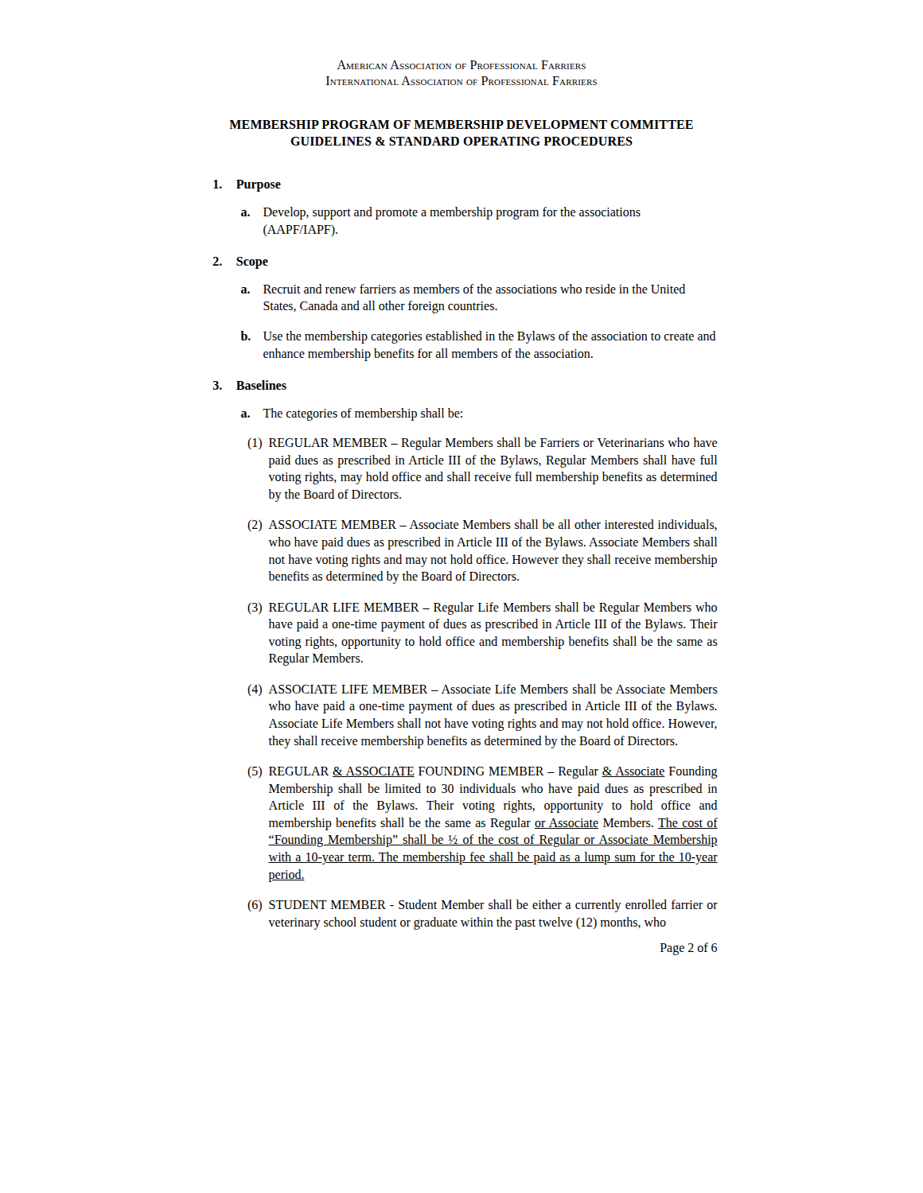American Association of Professional Farriers
International Association of Professional Farriers
MEMBERSHIP PROGRAM OF MEMBERSHIP DEVELOPMENT COMMITTEE
GUIDELINES & STANDARD OPERATING PROCEDURES
1. Purpose
a. Develop, support and promote a membership program for the associations (AAPF/IAPF).
2. Scope
a. Recruit and renew farriers as members of the associations who reside in the United States, Canada and all other foreign countries.
b. Use the membership categories established in the Bylaws of the association to create and enhance membership benefits for all members of the association.
3. Baselines
a. The categories of membership shall be:
(1) REGULAR MEMBER – Regular Members shall be Farriers or Veterinarians who have paid dues as prescribed in Article III of the Bylaws, Regular Members shall have full voting rights, may hold office and shall receive full membership benefits as determined by the Board of Directors.
(2) ASSOCIATE MEMBER – Associate Members shall be all other interested individuals, who have paid dues as prescribed in Article III of the Bylaws. Associate Members shall not have voting rights and may not hold office. However they shall receive membership benefits as determined by the Board of Directors.
(3) REGULAR LIFE MEMBER – Regular Life Members shall be Regular Members who have paid a one-time payment of dues as prescribed in Article III of the Bylaws. Their voting rights, opportunity to hold office and membership benefits shall be the same as Regular Members.
(4) ASSOCIATE LIFE MEMBER – Associate Life Members shall be Associate Members who have paid a one-time payment of dues as prescribed in Article III of the Bylaws. Associate Life Members shall not have voting rights and may not hold office. However, they shall receive membership benefits as determined by the Board of Directors.
(5) REGULAR & ASSOCIATE FOUNDING MEMBER – Regular & Associate Founding Membership shall be limited to 30 individuals who have paid dues as prescribed in Article III of the Bylaws. Their voting rights, opportunity to hold office and membership benefits shall be the same as Regular or Associate Members. The cost of “Founding Membership” shall be ½ of the cost of Regular or Associate Membership with a 10-year term. The membership fee shall be paid as a lump sum for the 10-year period.
(6) STUDENT MEMBER - Student Member shall be either a currently enrolled farrier or veterinary school student or graduate within the past twelve (12) months, who
Page 2 of 6